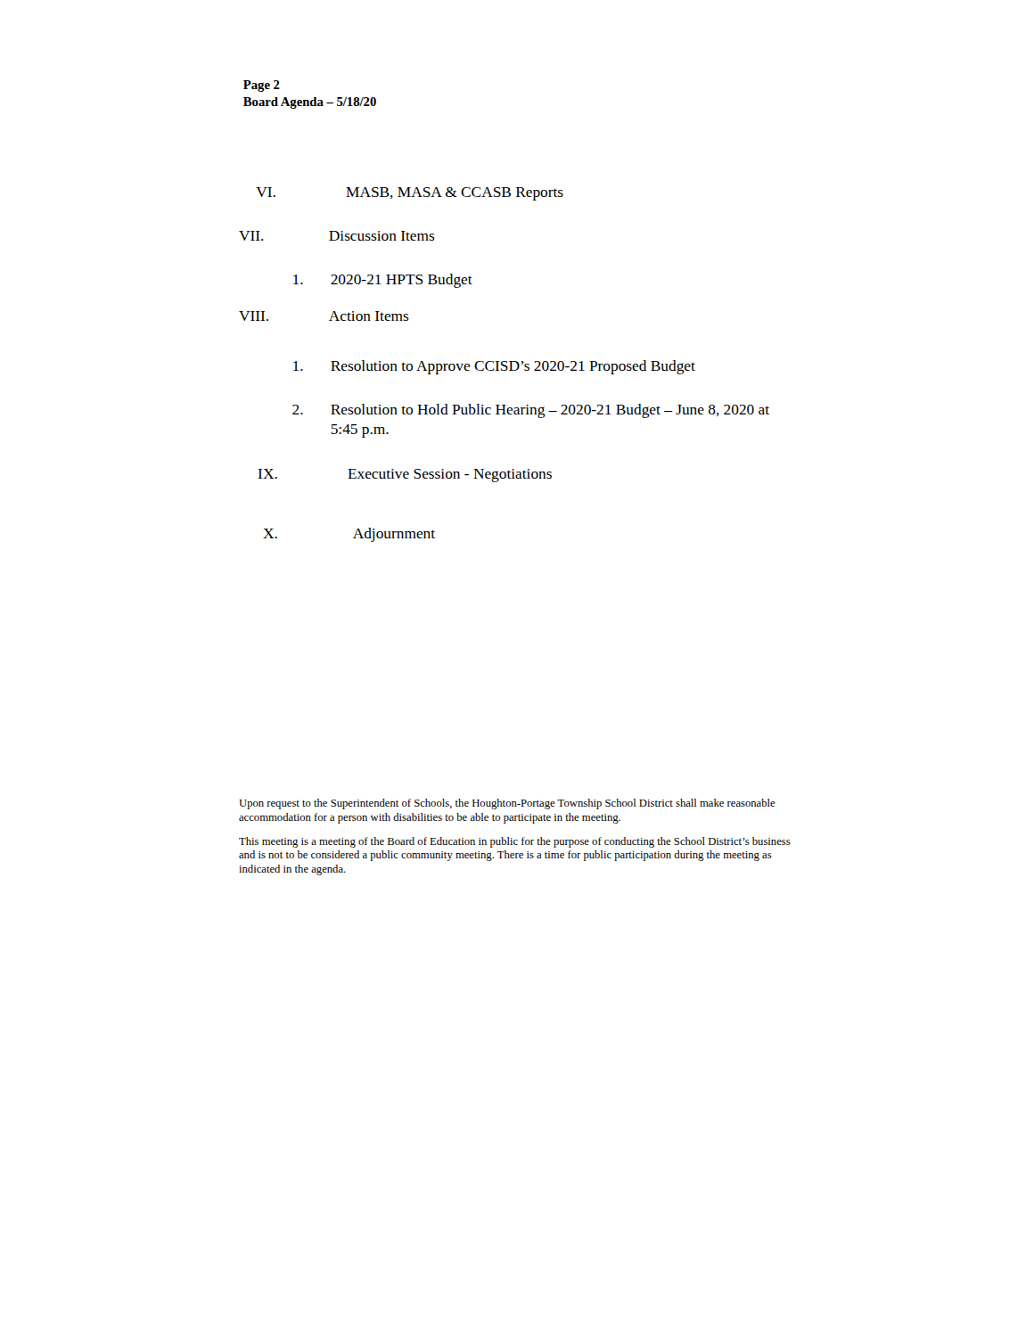Page 2
Board Agenda – 5/18/20
VI. MASB, MASA & CCASB Reports
VII. Discussion Items
1. 2020-21 HPTS Budget
VIII. Action Items
1. Resolution to Approve CCISD’s 2020-21 Proposed Budget
2. Resolution to Hold Public Hearing – 2020-21 Budget – June 8, 2020 at 5:45 p.m.
IX. Executive Session - Negotiations
X. Adjournment
Upon request to the Superintendent of Schools, the Houghton-Portage Township School District shall make reasonable accommodation for a person with disabilities to be able to participate in the meeting.
This meeting is a meeting of the Board of Education in public for the purpose of conducting the School District’s business and is not to be considered a public community meeting. There is a time for public participation during the meeting as indicated in the agenda.